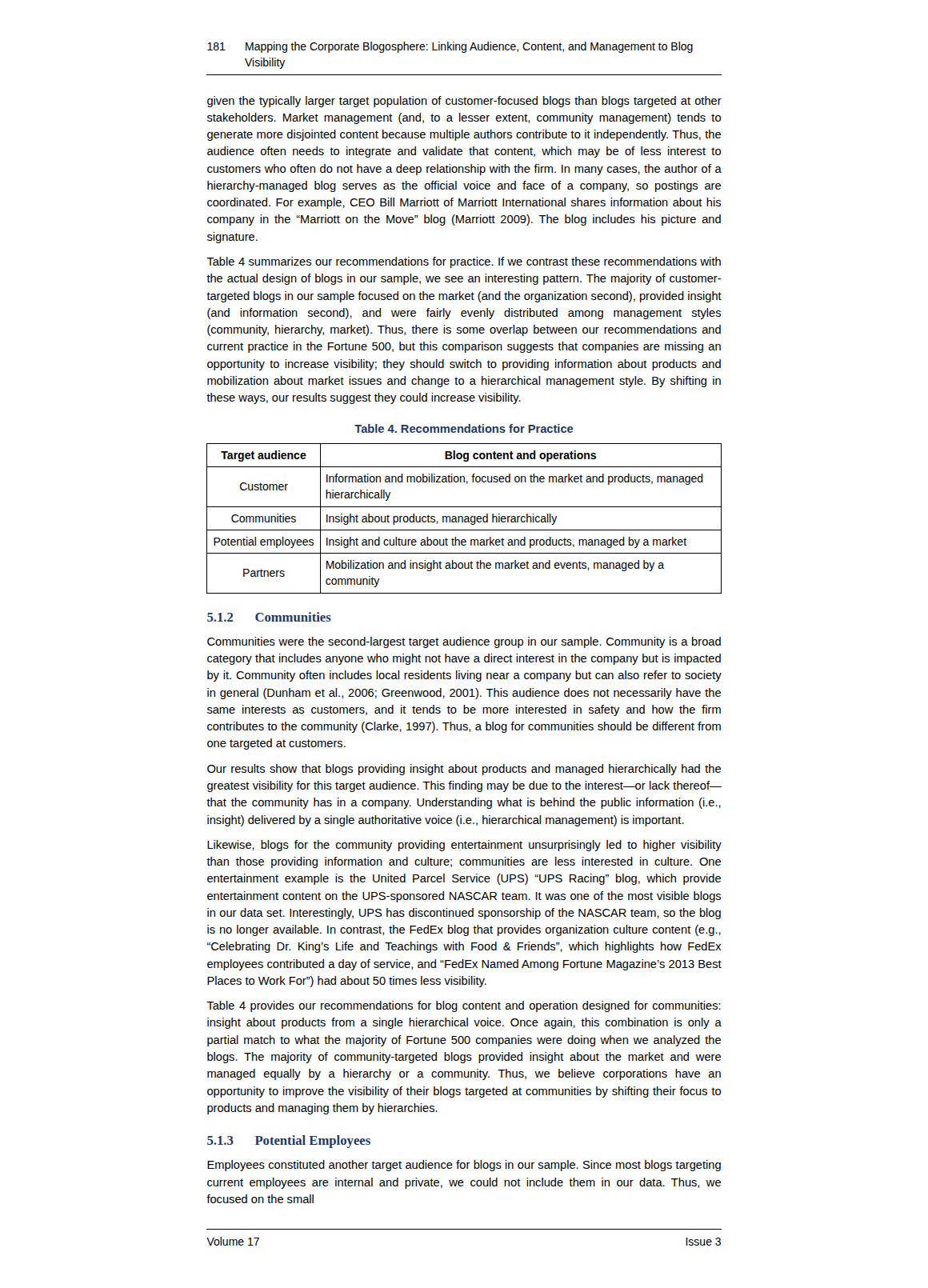181 Mapping the Corporate Blogosphere: Linking Audience, Content, and Management to Blog Visibility
given the typically larger target population of customer-focused blogs than blogs targeted at other stakeholders. Market management (and, to a lesser extent, community management) tends to generate more disjointed content because multiple authors contribute to it independently. Thus, the audience often needs to integrate and validate that content, which may be of less interest to customers who often do not have a deep relationship with the firm. In many cases, the author of a hierarchy-managed blog serves as the official voice and face of a company, so postings are coordinated. For example, CEO Bill Marriott of Marriott International shares information about his company in the “Marriott on the Move” blog (Marriott 2009). The blog includes his picture and signature.
Table 4 summarizes our recommendations for practice. If we contrast these recommendations with the actual design of blogs in our sample, we see an interesting pattern. The majority of customer-targeted blogs in our sample focused on the market (and the organization second), provided insight (and information second), and were fairly evenly distributed among management styles (community, hierarchy, market). Thus, there is some overlap between our recommendations and current practice in the Fortune 500, but this comparison suggests that companies are missing an opportunity to increase visibility; they should switch to providing information about products and mobilization about market issues and change to a hierarchical management style. By shifting in these ways, our results suggest they could increase visibility.
Table 4. Recommendations for Practice
| Target audience | Blog content and operations |
| --- | --- |
| Customer | Information and mobilization, focused on the market and products, managed hierarchically |
| Communities | Insight about products, managed hierarchically |
| Potential employees | Insight and culture about the market and products, managed by a market |
| Partners | Mobilization and insight about the market and events, managed by a community |
5.1.2 Communities
Communities were the second-largest target audience group in our sample. Community is a broad category that includes anyone who might not have a direct interest in the company but is impacted by it. Community often includes local residents living near a company but can also refer to society in general (Dunham et al., 2006; Greenwood, 2001). This audience does not necessarily have the same interests as customers, and it tends to be more interested in safety and how the firm contributes to the community (Clarke, 1997). Thus, a blog for communities should be different from one targeted at customers.
Our results show that blogs providing insight about products and managed hierarchically had the greatest visibility for this target audience. This finding may be due to the interest—or lack thereof—that the community has in a company. Understanding what is behind the public information (i.e., insight) delivered by a single authoritative voice (i.e., hierarchical management) is important.
Likewise, blogs for the community providing entertainment unsurprisingly led to higher visibility than those providing information and culture; communities are less interested in culture. One entertainment example is the United Parcel Service (UPS) “UPS Racing” blog, which provide entertainment content on the UPS-sponsored NASCAR team. It was one of the most visible blogs in our data set. Interestingly, UPS has discontinued sponsorship of the NASCAR team, so the blog is no longer available. In contrast, the FedEx blog that provides organization culture content (e.g., “Celebrating Dr. King’s Life and Teachings with Food & Friends”, which highlights how FedEx employees contributed a day of service, and “FedEx Named Among Fortune Magazine’s 2013 Best Places to Work For”) had about 50 times less visibility.
Table 4 provides our recommendations for blog content and operation designed for communities: insight about products from a single hierarchical voice. Once again, this combination is only a partial match to what the majority of Fortune 500 companies were doing when we analyzed the blogs. The majority of community-targeted blogs provided insight about the market and were managed equally by a hierarchy or a community. Thus, we believe corporations have an opportunity to improve the visibility of their blogs targeted at communities by shifting their focus to products and managing them by hierarchies.
5.1.3 Potential Employees
Employees constituted another target audience for blogs in our sample. Since most blogs targeting current employees are internal and private, we could not include them in our data. Thus, we focused on the small
Volume 17 Issue 3